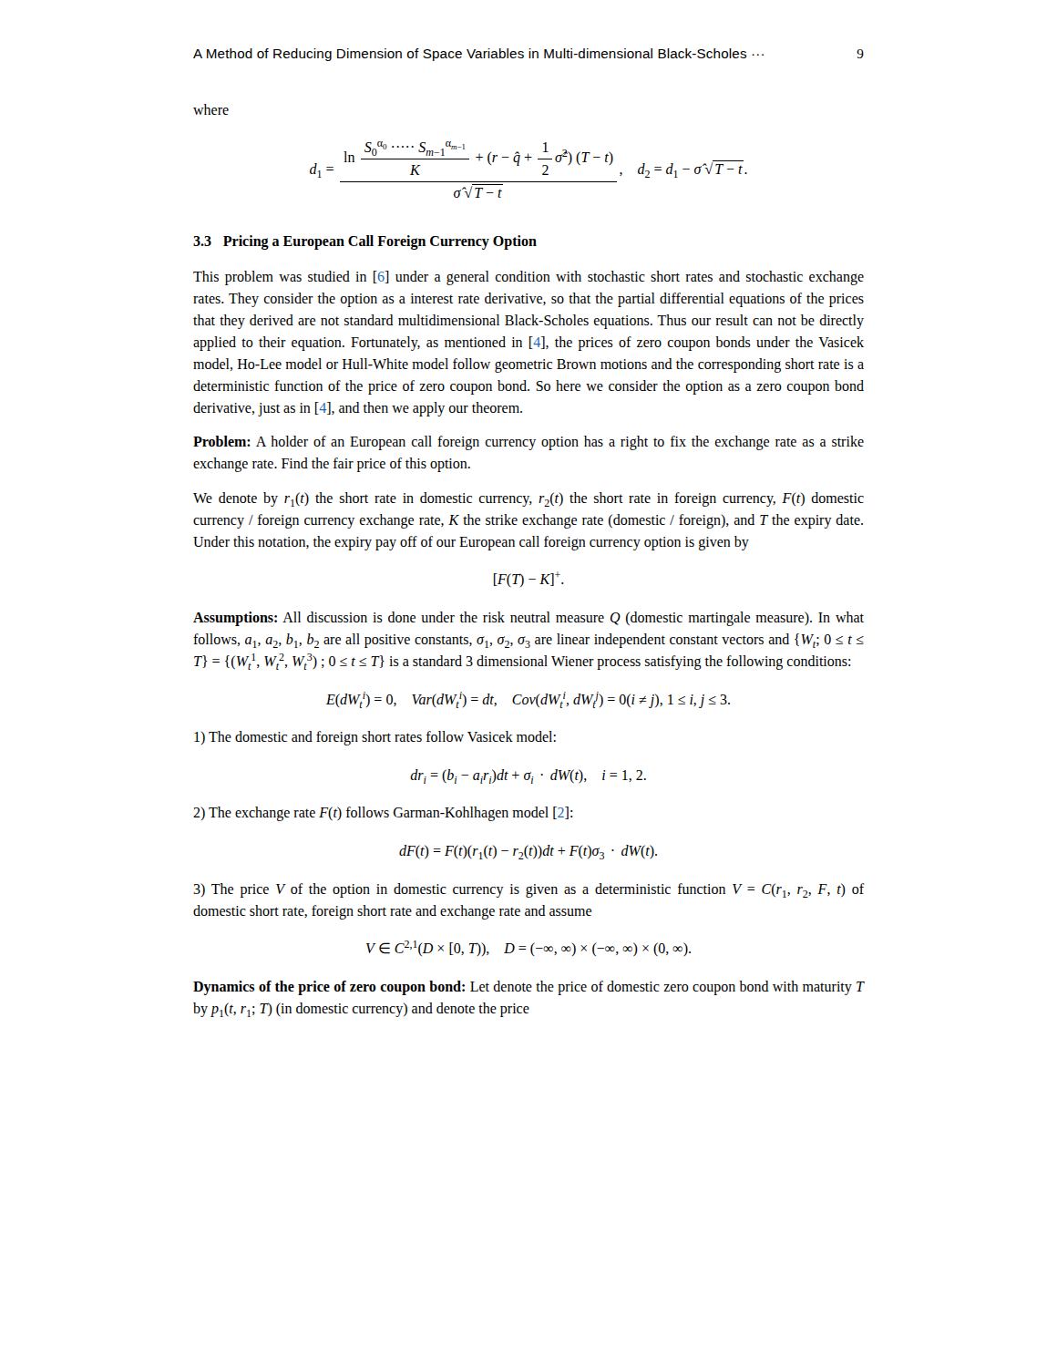9 A Method of Reducing Dimension of Space Variables in Multi-dimensional Black-Scholes ···
where
d1 = ln S0α0 ····· Sm−1αm−1 K + (r − q̂ + 12 σ̂2) (T − t) σ̂ T − t , d2 = d1 − σ̂ T − t.
3.3 Pricing a European Call Foreign Currency Option
This problem was studied in [6] under a general condition with stochastic short rates and stochastic exchange rates. They consider the option as a interest rate derivative, so that the partial differential equations of the prices that they derived are not standard multidimensional Black-Scholes equations. Thus our result can not be directly applied to their equation. Fortunately, as mentioned in [4], the prices of zero coupon bonds under the Vasicek model, Ho-Lee model or Hull-White model follow geometric Brown motions and the corresponding short rate is a deterministic function of the price of zero coupon bond. So here we consider the option as a zero coupon bond derivative, just as in [4], and then we apply our theorem.
Problem: A holder of an European call foreign currency option has a right to fix the exchange rate as a strike exchange rate. Find the fair price of this option.
We denote by r1(t) the short rate in domestic currency, r2(t) the short rate in foreign currency, F(t) domestic currency / foreign currency exchange rate, K the strike exchange rate (domestic / foreign), and T the expiry date. Under this notation, the expiry pay off of our European call foreign currency option is given by
[F(T) − K]+.
Assumptions: All discussion is done under the risk neutral measure Q (domestic martingale measure). In what follows, a1, a2, b1, b2 are all positive constants, σ1, σ2, σ3 are linear independent constant vectors and {Wt; 0 ≤ t ≤ T} = {(Wt1, Wt2, Wt3) ; 0 ≤ t ≤ T} is a standard 3 dimensional Wiener process satisfying the following conditions:
E(dWti) = 0, Var(dWti) = dt, Cov(dWti, dWtj) = 0(i ≠ j), 1 ≤ i, j ≤ 3.
1) The domestic and foreign short rates follow Vasicek model:
dri = (bi − airi)dt + σi · dW(t), i = 1, 2.
2) The exchange rate F(t) follows Garman-Kohlhagen model [2]:
dF(t) = F(t)(r1(t) − r2(t))dt + F(t)σ3 · dW(t).
3) The price V of the option in domestic currency is given as a deterministic function V = C(r1, r2, F, t) of domestic short rate, foreign short rate and exchange rate and assume
V ∈ C2,1(D × [0, T)), D = (−∞, ∞) × (−∞, ∞) × (0, ∞).
Dynamics of the price of zero coupon bond: Let denote the price of domestic zero coupon bond with maturity T by p1(t, r1; T) (in domestic currency) and denote the price